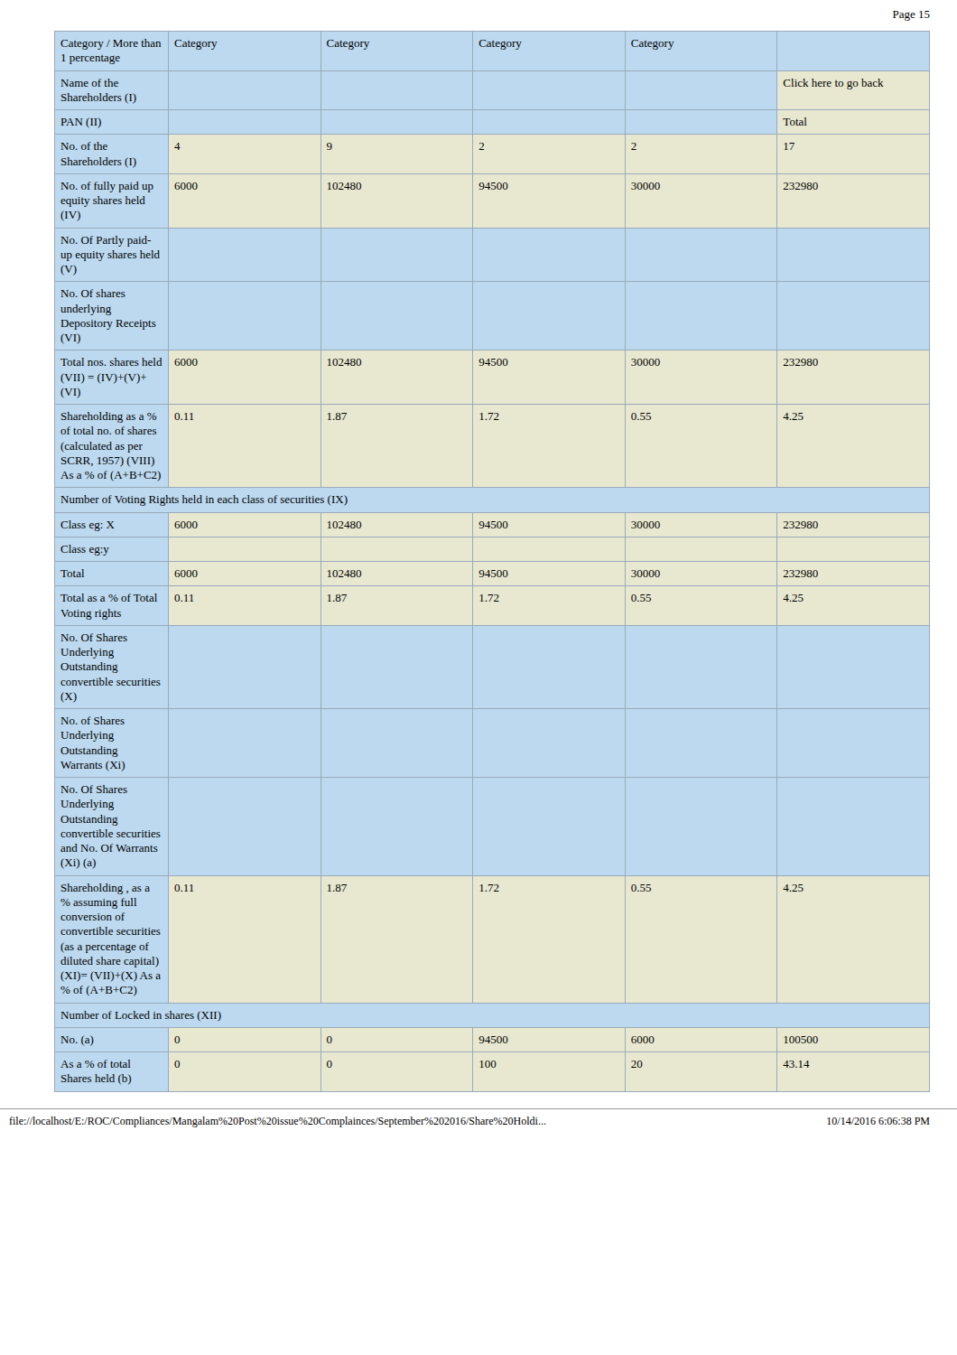Page 15
| Category / More than 1 percentage | Category | Category | Category | Category | |
| Name of the Shareholders (I) | | | | | Click here to go back |
| PAN (II) | | | | | Total |
| No. of the Shareholders (I) | 4 | 9 | 2 | 2 | 17 |
| No. of fully paid up equity shares held (IV) | 6000 | 102480 | 94500 | 30000 | 232980 |
| No. Of Partly paid-up equity shares held (V) | | | | | |
| No. Of shares underlying Depository Receipts (VI) | | | | | |
| Total nos. shares held (VII) = (IV)+(V)+ (VI) | 6000 | 102480 | 94500 | 30000 | 232980 |
| Shareholding as a % of total no. of shares (calculated as per SCRR, 1957) (VIII) As a % of (A+B+C2) | 0.11 | 1.87 | 1.72 | 0.55 | 4.25 |
| Number of Voting Rights held in each class of securities (IX) |
| Class eg: X | 6000 | 102480 | 94500 | 30000 | 232980 |
| Class eg:y | | | | | |
| Total | 6000 | 102480 | 94500 | 30000 | 232980 |
| Total as a % of Total Voting rights | 0.11 | 1.87 | 1.72 | 0.55 | 4.25 |
| No. Of Shares Underlying Outstanding convertible securities (X) | | | | | |
| No. of Shares Underlying Outstanding Warrants (Xi) | | | | | |
| No. Of Shares Underlying Outstanding convertible securities and No. Of Warrants (Xi) (a) | | | | | |
| Shareholding , as a % assuming full conversion of convertible securities (as a percentage of diluted share capital) (XI)= (VII)+(X) As a % of (A+B+C2) | 0.11 | 1.87 | 1.72 | 0.55 | 4.25 |
| Number of Locked in shares (XII) |
| No. (a) | 0 | 0 | 94500 | 6000 | 100500 |
| As a % of total Shares held (b) | 0 | 0 | 100 | 20 | 43.14 |
file://localhost/E:/ROC/Compliances/Mangalam%20Post%20issue%20Complainces/September%202016/Share%20Holdi... 10/14/2016 6:06:38 PM